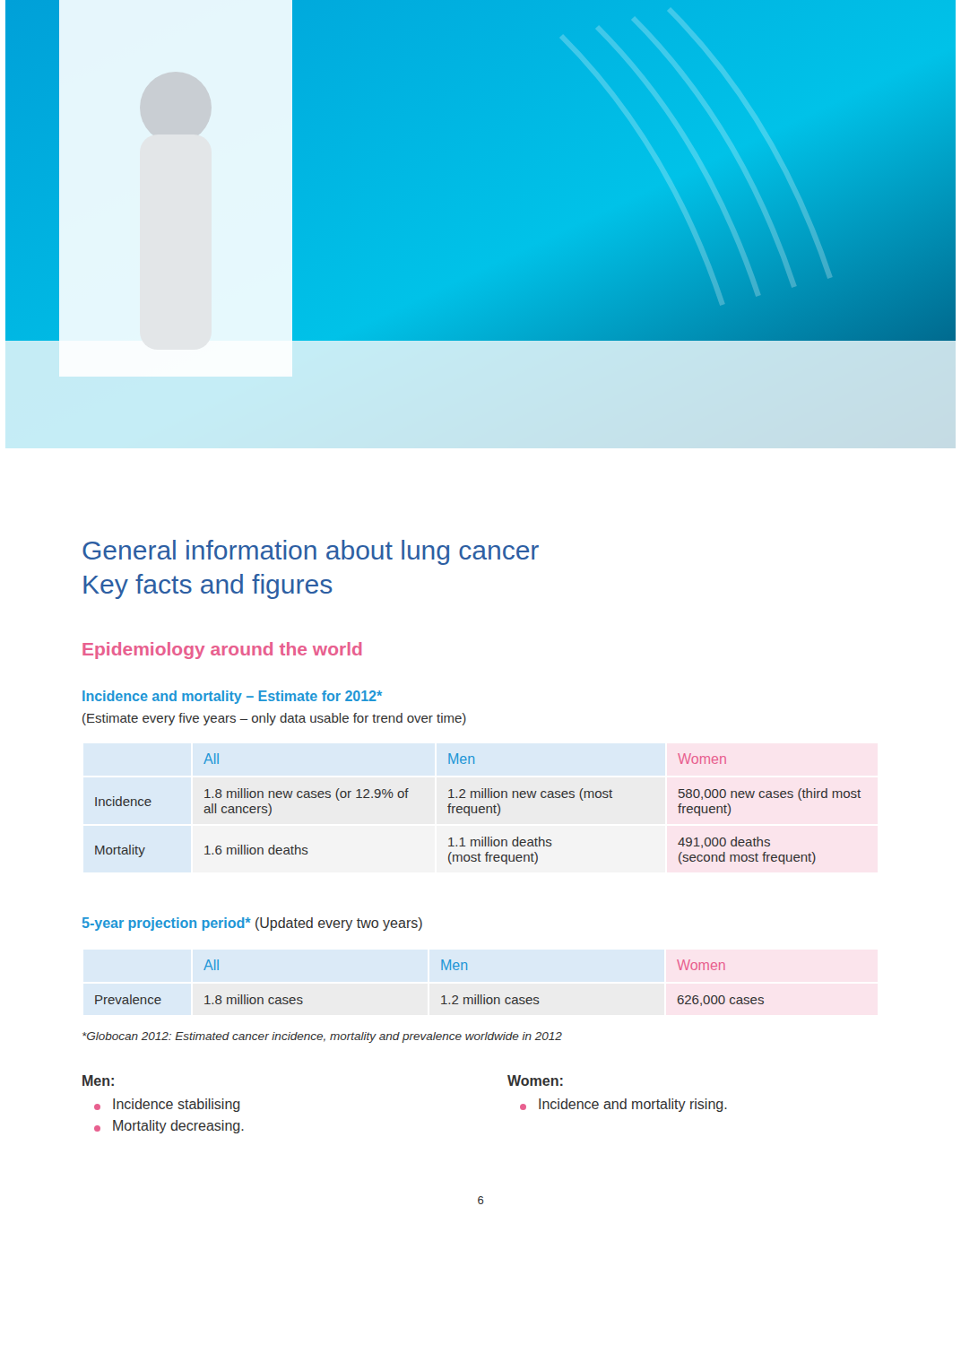General information about lung cancerKey facts and figures
Epidemiology around the world
Incidence and mortality – Estimate for 2012*
(Estimate every five years – only data usable for trend over time)
| | All | Men | Women |
| --- | --- | --- | --- |
| Incidence | 1.8 million new cases (or 12.9% of all cancers) | 1.2 million new cases (most frequent) | 580,000 new cases (third most frequent) |
| Mortality | 1.6 million deaths | 1.1 million deaths (most frequent) | 491,000 deaths (second most frequent) |
5-year projection period* (Updated every two years)
| | All | Men | Women |
| --- | --- | --- | --- |
| Prevalence | 1.8 million cases | 1.2 million cases | 626,000 cases |
*Globocan 2012: Estimated cancer incidence, mortality and prevalence worldwide in 2012
Men:
Incidence stabilising
Mortality decreasing.
Women:
Incidence and mortality rising.
6